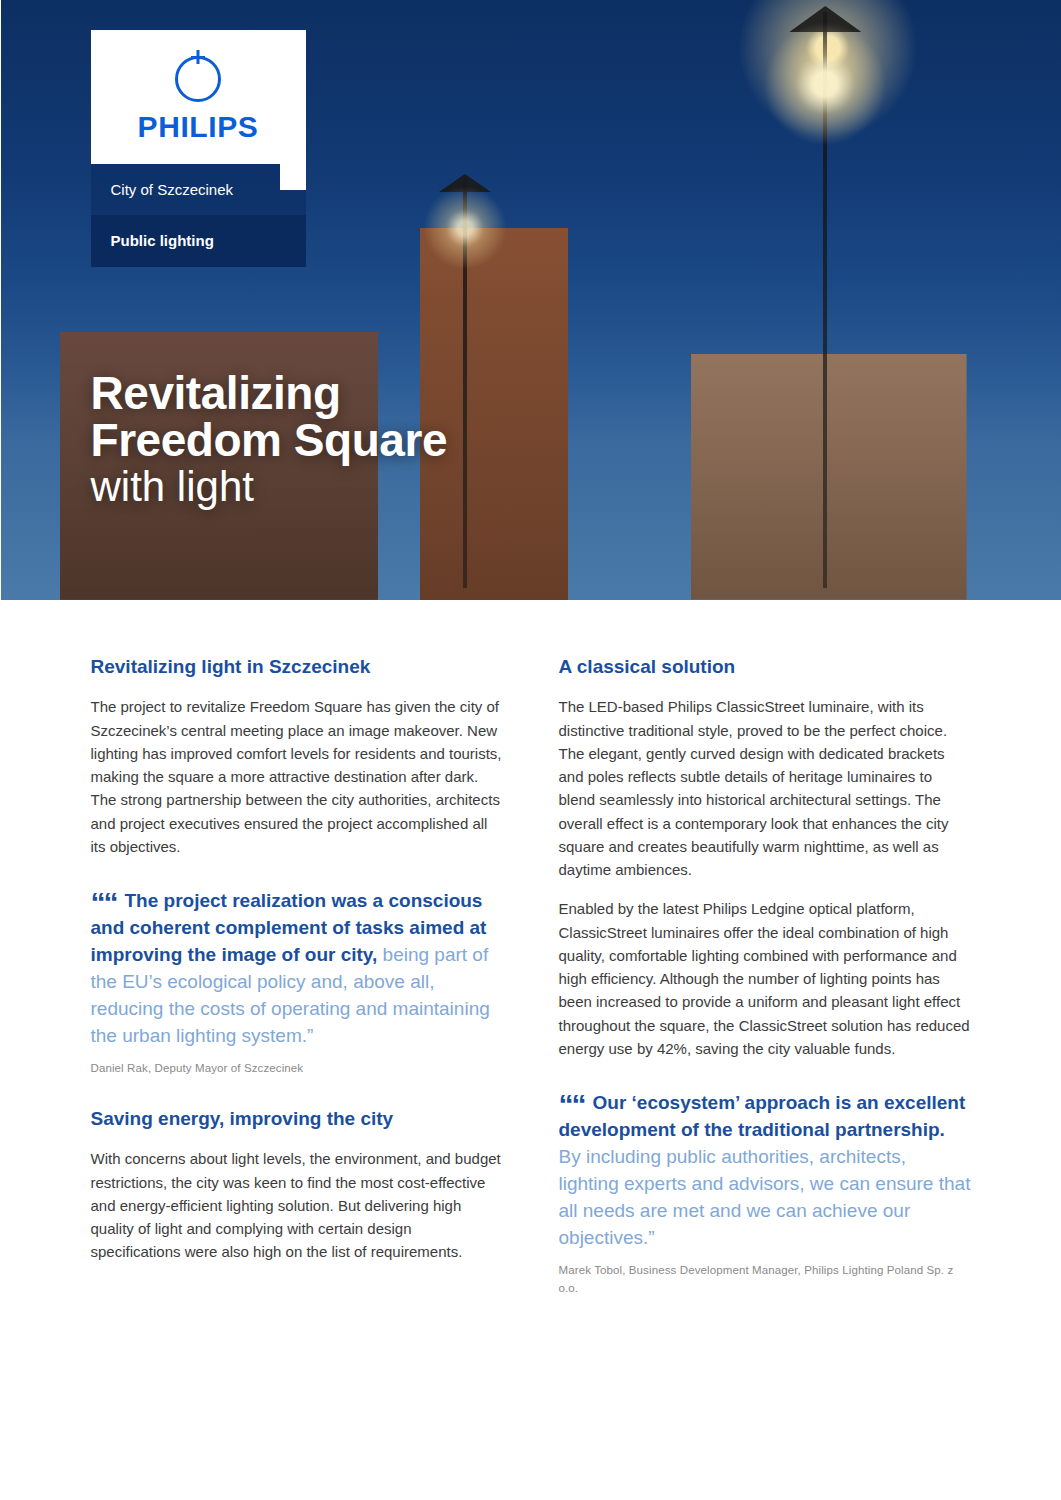PHILIPS
City of Szczecinek
Public lighting
Revitalizing Freedom Square with light
Revitalizing light in Szczecinek
The project to revitalize Freedom Square has given the city of Szczecinek’s central meeting place an image makeover. New lighting has improved comfort levels for residents and tourists, making the square a more attractive destination after dark. The strong partnership between the city authorities, architects and project executives ensured the project accomplished all its objectives.
““The project realization was a conscious and coherent complement of tasks aimed at improving the image of our city, being part of the EU’s ecological policy and, above all, reducing the costs of operating and maintaining the urban lighting system.”
Daniel Rak, Deputy Mayor of Szczecinek
Saving energy, improving the city
With concerns about light levels, the environment, and budget restrictions, the city was keen to find the most cost-effective and energy-efficient lighting solution. But delivering high quality of light and complying with certain design specifications were also high on the list of requirements.
A classical solution
The LED-based Philips ClassicStreet luminaire, with its distinctive traditional style, proved to be the perfect choice. The elegant, gently curved design with dedicated brackets and poles reflects subtle details of heritage luminaires to blend seamlessly into historical architectural settings. The overall effect is a contemporary look that enhances the city square and creates beautifully warm nighttime, as well as daytime ambiences.
Enabled by the latest Philips Ledgine optical platform, ClassicStreet luminaires offer the ideal combination of high quality, comfortable lighting combined with performance and high efficiency. Although the number of lighting points has been increased to provide a uniform and pleasant light effect throughout the square, the ClassicStreet solution has reduced energy use by 42%, saving the city valuable funds.
““Our ‘ecosystem’ approach is an excellent development of the traditional partnership. By including public authorities, architects, lighting experts and advisors, we can ensure that all needs are met and we can achieve our objectives.”
Marek Tobol, Business Development Manager, Philips Lighting Poland Sp. z o.o.